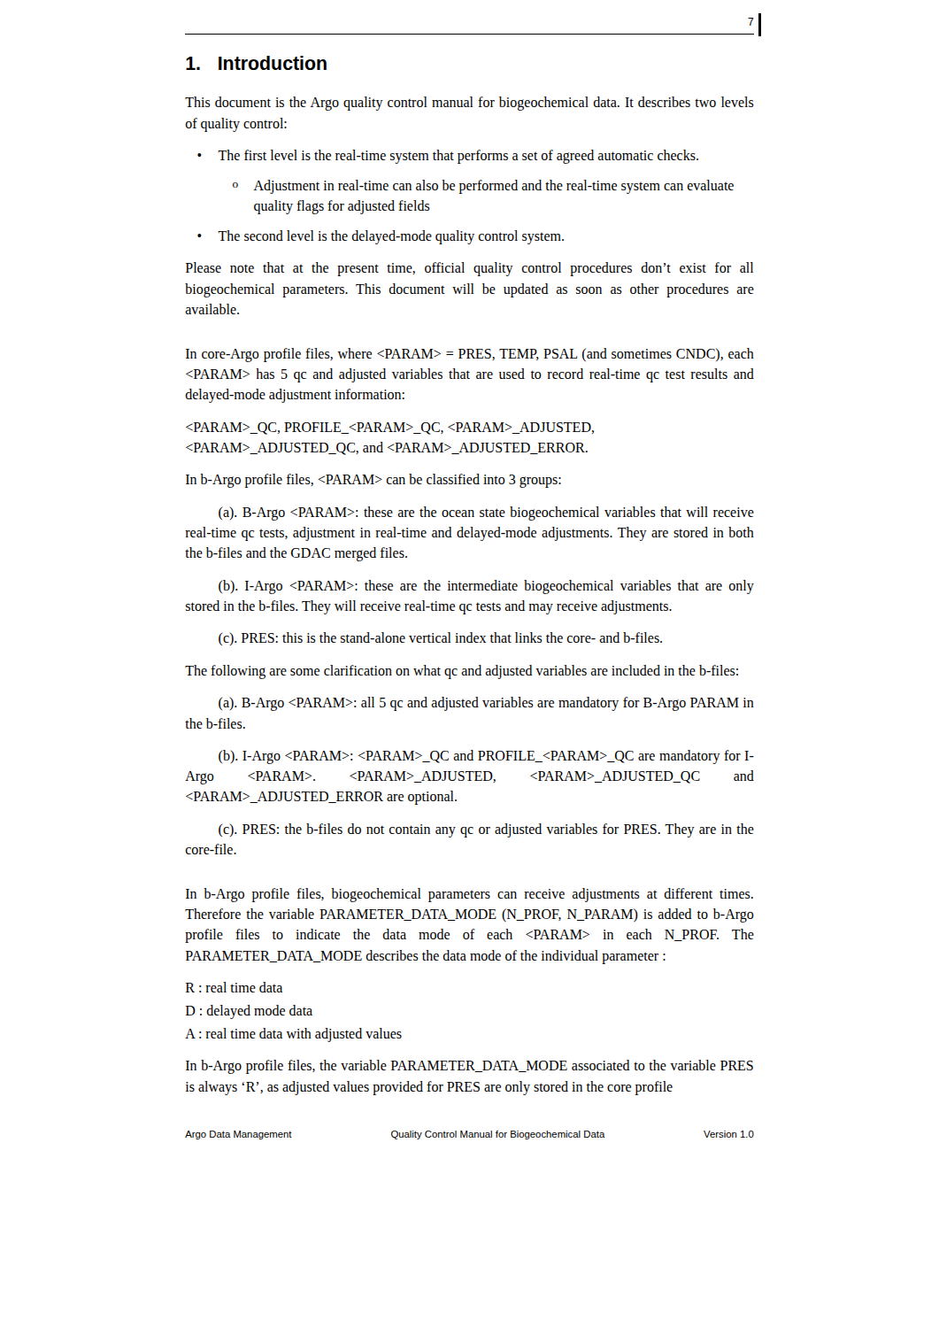7
1. Introduction
This document is the Argo quality control manual for biogeochemical data. It describes two levels of quality control:
The first level is the real-time system that performs a set of agreed automatic checks.
Adjustment in real-time can also be performed and the real-time system can evaluate quality flags for adjusted fields
The second level is the delayed-mode quality control system.
Please note that at the present time, official quality control procedures don’t exist for all biogeochemical parameters. This document will be updated as soon as other procedures are available.
In core-Argo profile files, where <PARAM> = PRES, TEMP, PSAL (and sometimes CNDC), each <PARAM> has 5 qc and adjusted variables that are used to record real-time qc test results and delayed-mode adjustment information:
<PARAM>_QC, PROFILE_<PARAM>_QC, <PARAM>_ADJUSTED,
<PARAM>_ADJUSTED_QC, and <PARAM>_ADJUSTED_ERROR.
In b-Argo profile files, <PARAM> can be classified into 3 groups:
(a). B-Argo <PARAM>: these are the ocean state biogeochemical variables that will receive real-time qc tests, adjustment in real-time and delayed-mode adjustments. They are stored in both the b-files and the GDAC merged files.
(b). I-Argo <PARAM>: these are the intermediate biogeochemical variables that are only stored in the b-files. They will receive real-time qc tests and may receive adjustments.
(c). PRES: this is the stand-alone vertical index that links the core- and b-files.
The following are some clarification on what qc and adjusted variables are included in the b-files:
(a). B-Argo <PARAM>: all 5 qc and adjusted variables are mandatory for B-Argo PARAM in the b-files.
(b). I-Argo <PARAM>: <PARAM>_QC and PROFILE_<PARAM>_QC are mandatory for I-Argo <PARAM>. <PARAM>_ADJUSTED, <PARAM>_ADJUSTED_QC and <PARAM>_ADJUSTED_ERROR are optional.
(c). PRES: the b-files do not contain any qc or adjusted variables for PRES. They are in the core-file.
In b-Argo profile files, biogeochemical parameters can receive adjustments at different times. Therefore the variable PARAMETER_DATA_MODE (N_PROF, N_PARAM) is added to b-Argo profile files to indicate the data mode of each <PARAM> in each N_PROF. The PARAMETER_DATA_MODE describes the data mode of the individual parameter :
R : real time data
D : delayed mode data
A : real time data with adjusted values
In b-Argo profile files, the variable PARAMETER_DATA_MODE associated to the variable PRES is always ‘R’, as adjusted values provided for PRES are only stored in the core profile
Argo Data Management
Quality Control Manual for Biogeochemical Data
Version 1.0